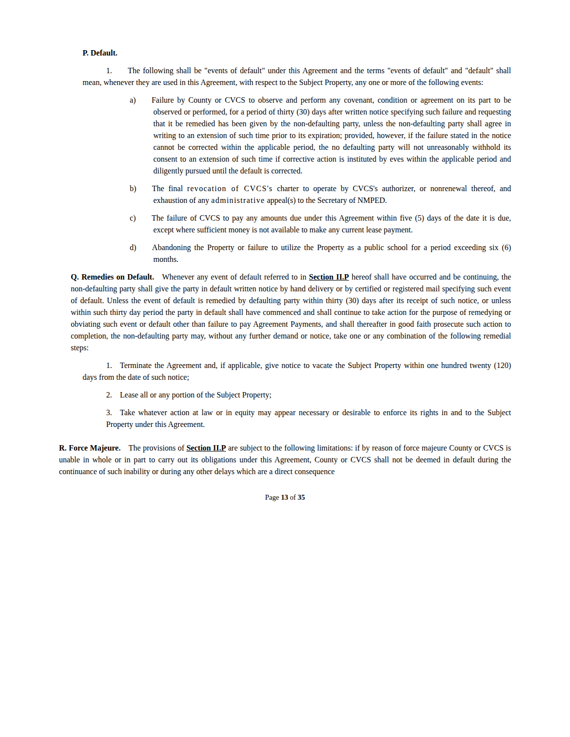P. Default.
1.  The following shall be "events of default" under this Agreement and the terms "events of default" and "default" shall mean, whenever they are used in this Agreement, with respect to the Subject Property, any one or more of the following events:
a)  Failure by County or CVCS to observe and perform any covenant, condition or agreement on its part to be observed or performed, for a period of thirty (30) days after written notice specifying such failure and requesting that it be remedied has been given by the non-defaulting party, unless the non-defaulting party shall agree in writing to an extension of such time prior to its expiration; provided, however, if the failure stated in the notice cannot be corrected within the applicable period, the no defaulting party will not unreasonably withhold its consent to an extension of such time if corrective action is instituted by eves within the applicable period and diligently pursued until the default is corrected.
b)  The final revocation of CVCS's charter to operate by CVCS's authorizer, or nonrenewal thereof, and exhaustion of any administrative appeal(s) to the Secretary of NMPED.
c)  The failure of CVCS to pay any amounts due under this Agreement within five (5) days of the date it is due, except where sufficient money is not available to make any current lease payment.
d)  Abandoning the Property or failure to utilize the Property as a public school for a period exceeding six (6) months.
Q. Remedies on Default. Whenever any event of default referred to in Section II.P hereof shall have occurred and be continuing, the non-defaulting party shall give the party in default written notice by hand delivery or by certified or registered mail specifying such event of default. Unless the event of default is remedied by defaulting party within thirty (30) days after its receipt of such notice, or unless within such thirty day period the party in default shall have commenced and shall continue to take action for the purpose of remedying or obviating such event or default other than failure to pay Agreement Payments, and shall thereafter in good faith prosecute such action to completion, the non-defaulting party may, without any further demand or notice, take one or any combination of the following remedial steps:
1. Terminate the Agreement and, if applicable, give notice to vacate the Subject Property within one hundred twenty (120) days from the date of such notice;
2. Lease all or any portion of the Subject Property;
3. Take whatever action at law or in equity may appear necessary or desirable to enforce its rights in and to the Subject Property under this Agreement.
R. Force Majeure. The provisions of Section II.P are subject to the following limitations: if by reason of force majeure County or CVCS is unable in whole or in part to carry out its obligations under this Agreement, County or CVCS shall not be deemed in default during the continuance of such inability or during any other delays which are a direct consequence
Page 13 of 35